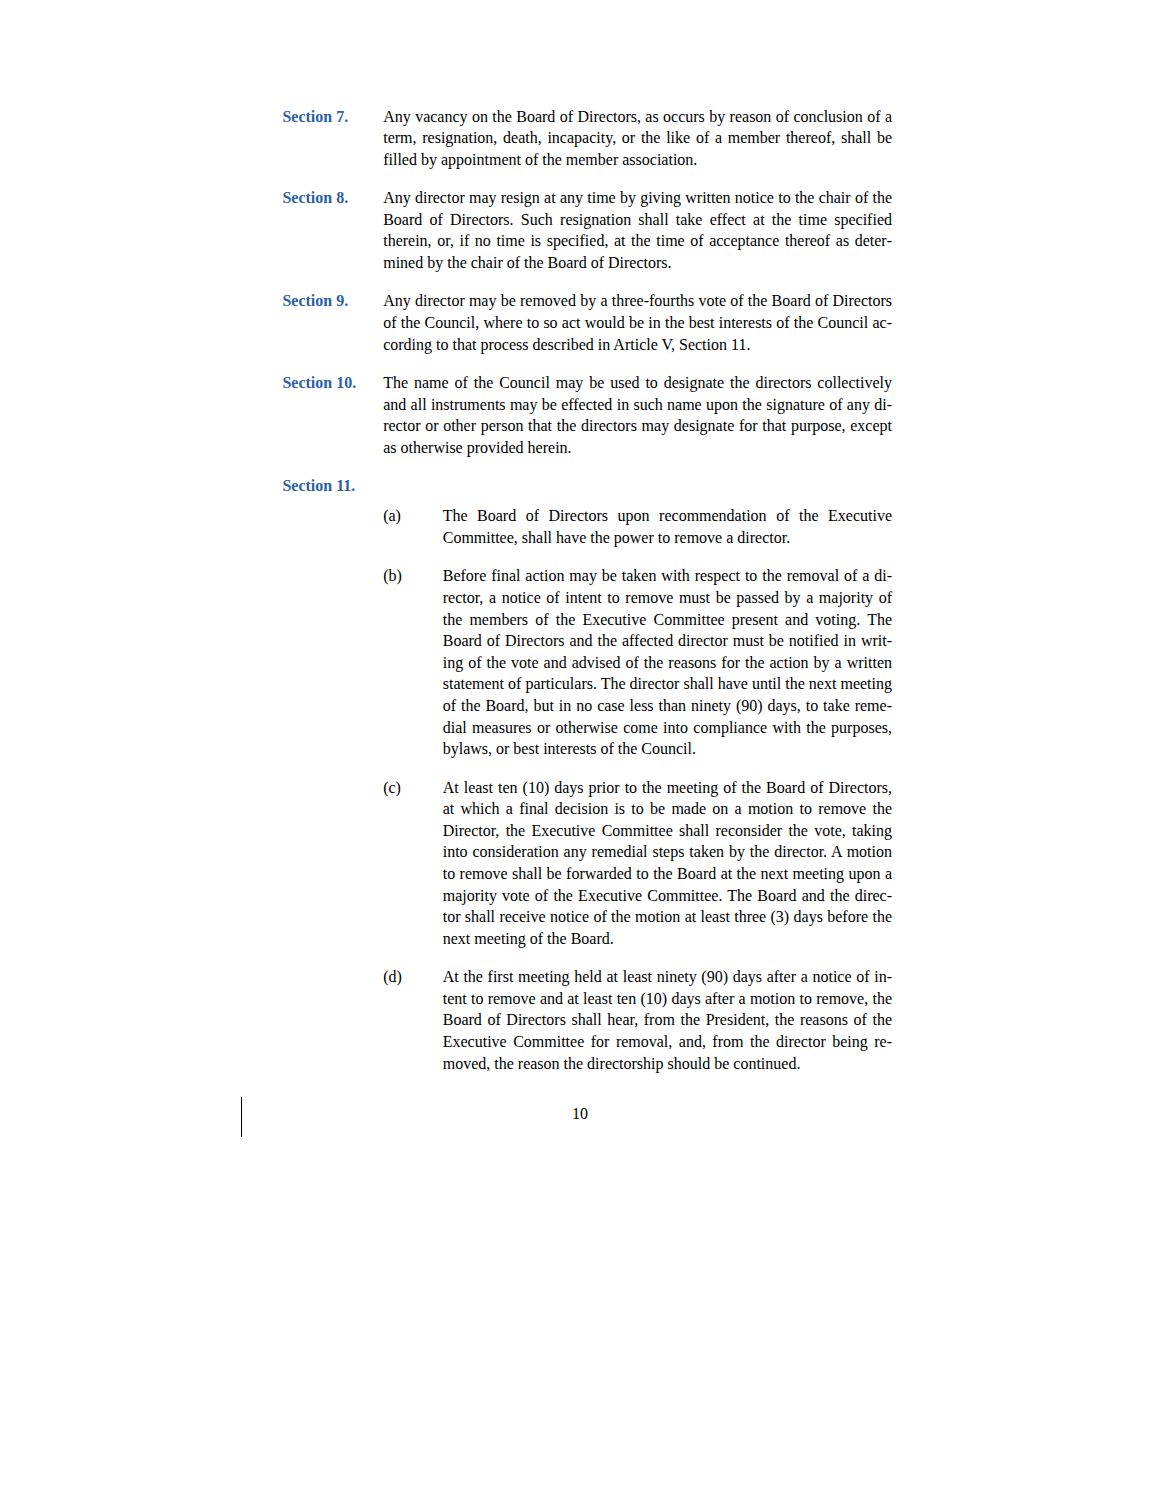Section 7.
Any vacancy on the Board of Directors, as occurs by reason of conclusion of a term, resignation, death, incapacity, or the like of a member thereof, shall be filled by appointment of the member association.
Section 8.
Any director may resign at any time by giving written notice to the chair of the Board of Directors. Such resignation shall take effect at the time specified therein, or, if no time is specified, at the time of acceptance thereof as determined by the chair of the Board of Directors.
Section 9.
Any director may be removed by a three-fourths vote of the Board of Directors of the Council, where to so act would be in the best interests of the Council according to that process described in Article V, Section 11.
Section 10.
The name of the Council may be used to designate the directors collectively and all instruments may be effected in such name upon the signature of any director or other person that the directors may designate for that purpose, except as otherwise provided herein.
Section 11.
(a)
The Board of Directors upon recommendation of the Executive Committee, shall have the power to remove a director.
(b)
Before final action may be taken with respect to the removal of a director, a notice of intent to remove must be passed by a majority of the members of the Executive Committee present and voting. The Board of Directors and the affected director must be notified in writing of the vote and advised of the reasons for the action by a written statement of particulars. The director shall have until the next meeting of the Board, but in no case less than ninety (90) days, to take remedial measures or otherwise come into compliance with the purposes, bylaws, or best interests of the Council.
(c)
At least ten (10) days prior to the meeting of the Board of Directors, at which a final decision is to be made on a motion to remove the Director, the Executive Committee shall reconsider the vote, taking into consideration any remedial steps taken by the director. A motion to remove shall be forwarded to the Board at the next meeting upon a majority vote of the Executive Committee. The Board and the director shall receive notice of the motion at least three (3) days before the next meeting of the Board.
(d)
At the first meeting held at least ninety (90) days after a notice of intent to remove and at least ten (10) days after a motion to remove, the Board of Directors shall hear, from the President, the reasons of the Executive Committee for removal, and, from the director being removed, the reason the directorship should be continued.
10